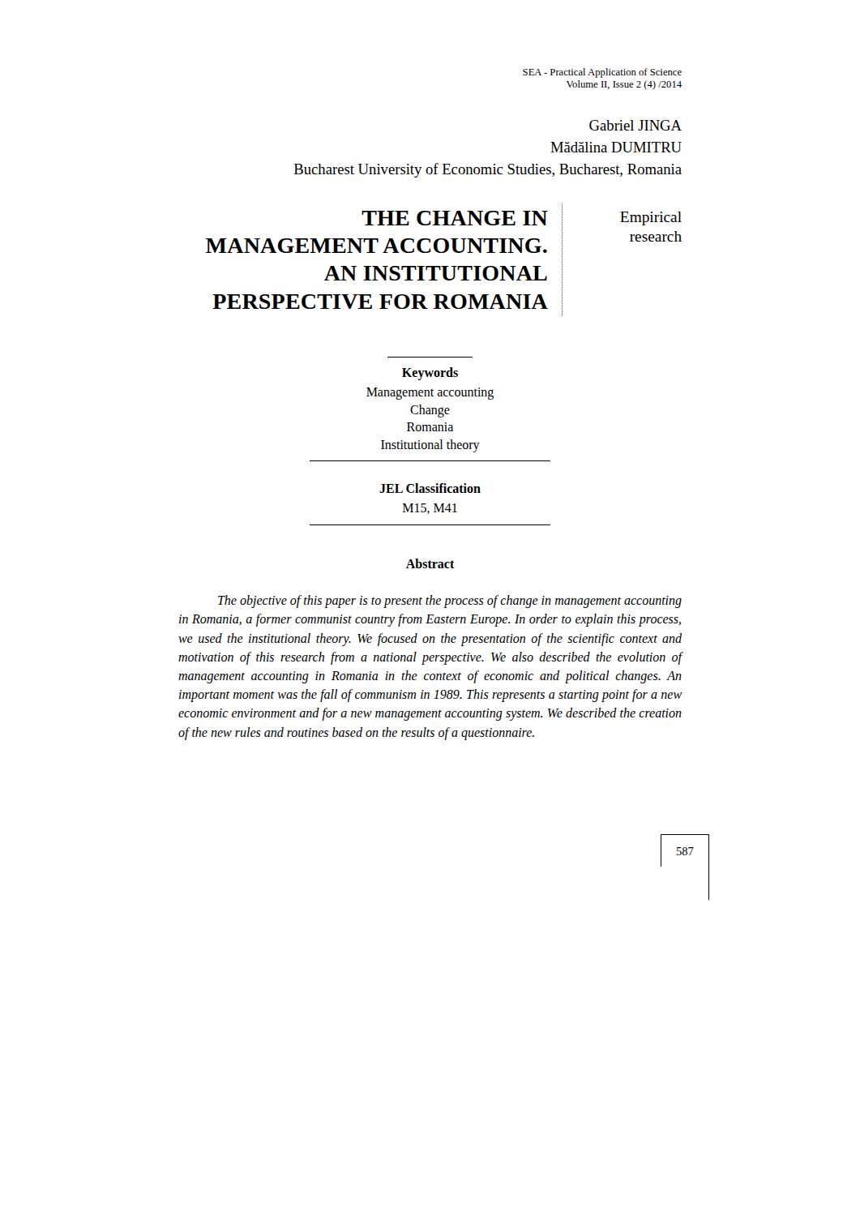SEA - Practical Application of Science
Volume II, Issue 2 (4) /2014
Gabriel JINGA Mădălina DUMITRU Bucharest University of Economic Studies, Bucharest, Romania
The change in
management accounting.
An institutional
perspective for Romania
Empirical
research
Keywords
Management accounting
Change
Romania
Institutional theory
JEL Classification
M15, M41
Abstract
The objective of this paper is to present the process of change in management accounting in Romania, a former communist country from Eastern Europe. In order to explain this process, we used the institutional theory. We focused on the presentation of the scientific context and motivation of this research from a national perspective. We also described the evolution of management accounting in Romania in the context of economic and political changes. An important moment was the fall of communism in 1989. This represents a starting point for a new economic environment and for a new management accounting system. We described the creation of the new rules and routines based on the results of a questionnaire.
587